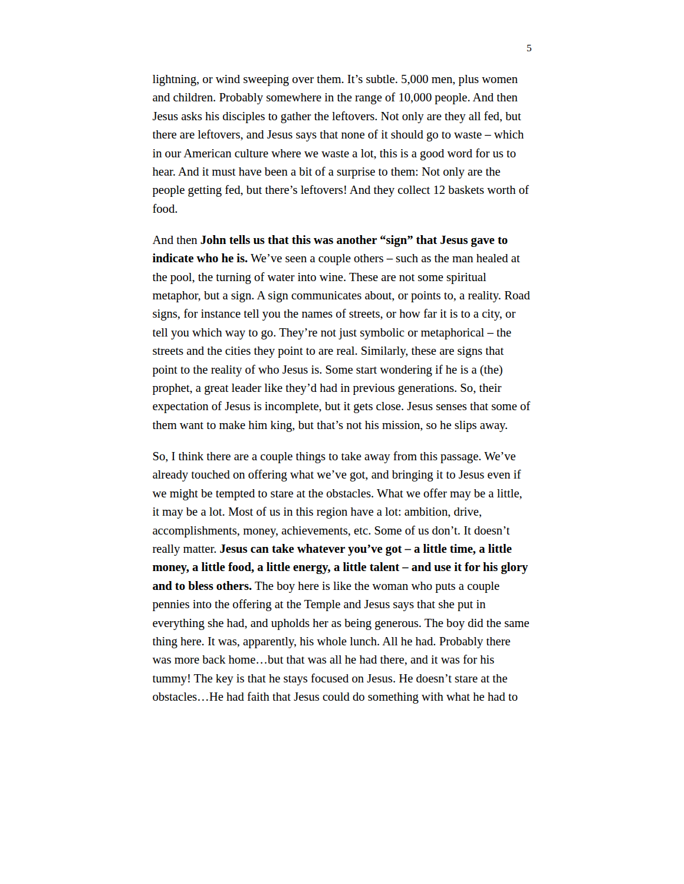5
lightning, or wind sweeping over them. It’s subtle. 5,000 men, plus women and children. Probably somewhere in the range of 10,000 people. And then Jesus asks his disciples to gather the leftovers. Not only are they all fed, but there are leftovers, and Jesus says that none of it should go to waste – which in our American culture where we waste a lot, this is a good word for us to hear. And it must have been a bit of a surprise to them: Not only are the people getting fed, but there’s leftovers! And they collect 12 baskets worth of food.
And then John tells us that this was another “sign” that Jesus gave to indicate who he is. We’ve seen a couple others – such as the man healed at the pool, the turning of water into wine. These are not some spiritual metaphor, but a sign. A sign communicates about, or points to, a reality. Road signs, for instance tell you the names of streets, or how far it is to a city, or tell you which way to go. They’re not just symbolic or metaphorical – the streets and the cities they point to are real. Similarly, these are signs that point to the reality of who Jesus is. Some start wondering if he is a (the) prophet, a great leader like they’d had in previous generations. So, their expectation of Jesus is incomplete, but it gets close. Jesus senses that some of them want to make him king, but that’s not his mission, so he slips away.
So, I think there are a couple things to take away from this passage. We’ve already touched on offering what we’ve got, and bringing it to Jesus even if we might be tempted to stare at the obstacles. What we offer may be a little, it may be a lot. Most of us in this region have a lot: ambition, drive, accomplishments, money, achievements, etc. Some of us don’t. It doesn’t really matter. Jesus can take whatever you’ve got – a little time, a little money, a little food, a little energy, a little talent – and use it for his glory and to bless others. The boy here is like the woman who puts a couple pennies into the offering at the Temple and Jesus says that she put in everything she had, and upholds her as being generous. The boy did the same thing here. It was, apparently, his whole lunch. All he had. Probably there was more back home…but that was all he had there, and it was for his tummy! The key is that he stays focused on Jesus. He doesn’t stare at the obstacles…He had faith that Jesus could do something with what he had to